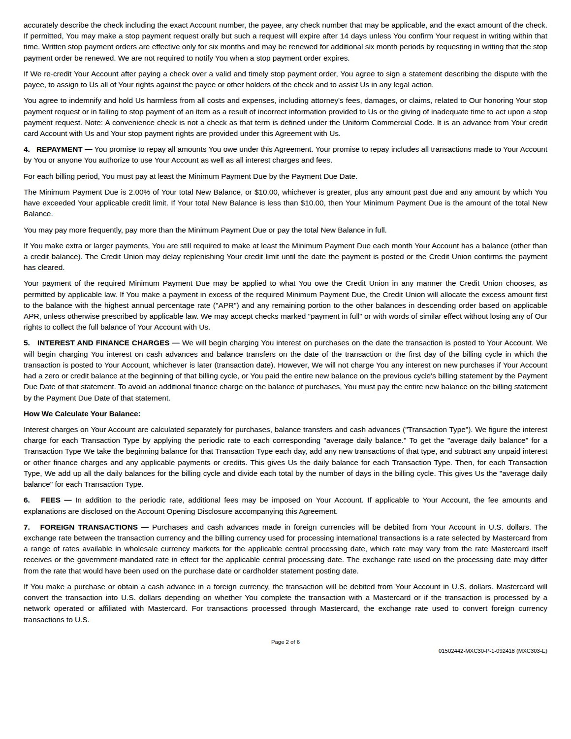accurately describe the check including the exact Account number, the payee, any check number that may be applicable, and the exact amount of the check. If permitted, You may make a stop payment request orally but such a request will expire after 14 days unless You confirm Your request in writing within that time. Written stop payment orders are effective only for six months and may be renewed for additional six month periods by requesting in writing that the stop payment order be renewed. We are not required to notify You when a stop payment order expires.
If We re-credit Your Account after paying a check over a valid and timely stop payment order, You agree to sign a statement describing the dispute with the payee, to assign to Us all of Your rights against the payee or other holders of the check and to assist Us in any legal action.
You agree to indemnify and hold Us harmless from all costs and expenses, including attorney's fees, damages, or claims, related to Our honoring Your stop payment request or in failing to stop payment of an item as a result of incorrect information provided to Us or the giving of inadequate time to act upon a stop payment request. Note: A convenience check is not a check as that term is defined under the Uniform Commercial Code. It is an advance from Your credit card Account with Us and Your stop payment rights are provided under this Agreement with Us.
4. REPAYMENT — You promise to repay all amounts You owe under this Agreement. Your promise to repay includes all transactions made to Your Account by You or anyone You authorize to use Your Account as well as all interest charges and fees.
For each billing period, You must pay at least the Minimum Payment Due by the Payment Due Date.
The Minimum Payment Due is 2.00% of Your total New Balance, or $10.00, whichever is greater, plus any amount past due and any amount by which You have exceeded Your applicable credit limit. If Your total New Balance is less than $10.00, then Your Minimum Payment Due is the amount of the total New Balance.
You may pay more frequently, pay more than the Minimum Payment Due or pay the total New Balance in full.
If You make extra or larger payments, You are still required to make at least the Minimum Payment Due each month Your Account has a balance (other than a credit balance). The Credit Union may delay replenishing Your credit limit until the date the payment is posted or the Credit Union confirms the payment has cleared.
Your payment of the required Minimum Payment Due may be applied to what You owe the Credit Union in any manner the Credit Union chooses, as permitted by applicable law. If You make a payment in excess of the required Minimum Payment Due, the Credit Union will allocate the excess amount first to the balance with the highest annual percentage rate ("APR") and any remaining portion to the other balances in descending order based on applicable APR, unless otherwise prescribed by applicable law. We may accept checks marked "payment in full" or with words of similar effect without losing any of Our rights to collect the full balance of Your Account with Us.
5. INTEREST AND FINANCE CHARGES — We will begin charging You interest on purchases on the date the transaction is posted to Your Account. We will begin charging You interest on cash advances and balance transfers on the date of the transaction or the first day of the billing cycle in which the transaction is posted to Your Account, whichever is later (transaction date). However, We will not charge You any interest on new purchases if Your Account had a zero or credit balance at the beginning of that billing cycle, or You paid the entire new balance on the previous cycle's billing statement by the Payment Due Date of that statement. To avoid an additional finance charge on the balance of purchases, You must pay the entire new balance on the billing statement by the Payment Due Date of that statement.
How We Calculate Your Balance:
Interest charges on Your Account are calculated separately for purchases, balance transfers and cash advances ("Transaction Type"). We figure the interest charge for each Transaction Type by applying the periodic rate to each corresponding "average daily balance." To get the "average daily balance" for a Transaction Type We take the beginning balance for that Transaction Type each day, add any new transactions of that type, and subtract any unpaid interest or other finance charges and any applicable payments or credits. This gives Us the daily balance for each Transaction Type. Then, for each Transaction Type, We add up all the daily balances for the billing cycle and divide each total by the number of days in the billing cycle. This gives Us the "average daily balance" for each Transaction Type.
6. FEES — In addition to the periodic rate, additional fees may be imposed on Your Account. If applicable to Your Account, the fee amounts and explanations are disclosed on the Account Opening Disclosure accompanying this Agreement.
7. FOREIGN TRANSACTIONS — Purchases and cash advances made in foreign currencies will be debited from Your Account in U.S. dollars. The exchange rate between the transaction currency and the billing currency used for processing international transactions is a rate selected by Mastercard from a range of rates available in wholesale currency markets for the applicable central processing date, which rate may vary from the rate Mastercard itself receives or the government-mandated rate in effect for the applicable central processing date. The exchange rate used on the processing date may differ from the rate that would have been used on the purchase date or cardholder statement posting date.
If You make a purchase or obtain a cash advance in a foreign currency, the transaction will be debited from Your Account in U.S. dollars. Mastercard will convert the transaction into U.S. dollars depending on whether You complete the transaction with a Mastercard or if the transaction is processed by a network operated or affiliated with Mastercard. For transactions processed through Mastercard, the exchange rate used to convert foreign currency transactions to U.S.
Page 2 of 6
01502442-MXC30-P-1-092418 (MXC303-E)